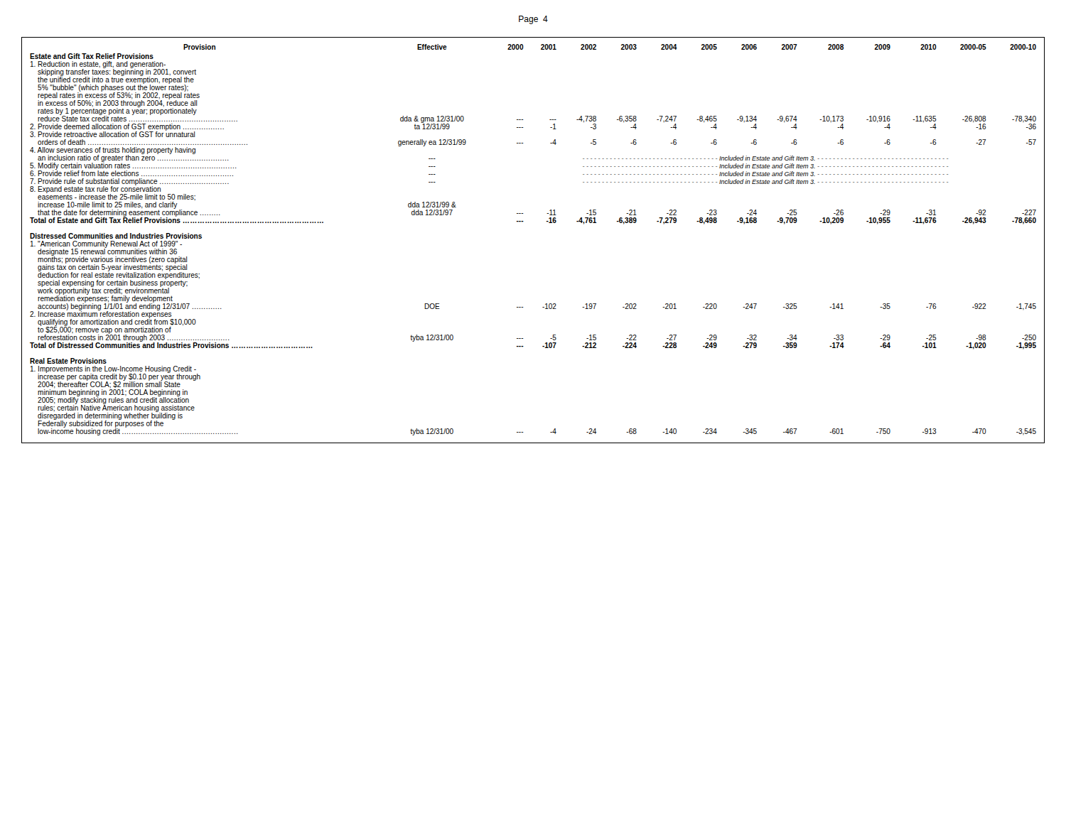Page 4
| Provision | Effective | 2000 | 2001 | 2002 | 2003 | 2004 | 2005 | 2006 | 2007 | 2008 | 2009 | 2010 | 2000-05 | 2000-10 |
| --- | --- | --- | --- | --- | --- | --- | --- | --- | --- | --- | --- | --- | --- | --- |
| Estate and Gift Tax Relief Provisions | | | | | | | | | | | | | | |
| 1. Reduction in estate, gift, and generation- skipping transfer taxes: beginning in 2001, convert the unified credit into a true exemption, repeal the 5% "bubble" (which phases out the lower rates); repeal rates in excess of 53%; in 2002, repeal rates in excess of 50%; in 2003 through 2004, reduce all rates by 1 percentage point a year; proportionately reduce State tax credit rates ............................................... | dda & gma 12/31/00 | --- | --- | -4,738 | -6,358 | -7,247 | -8,465 | -9,134 | -9,674 | -10,173 | -10,916 | -11,635 | -26,808 | -78,340 |
| 2. Provide deemed allocation of GST exemption .................. | ta 12/31/99 | --- | -1 | -3 | -4 | -4 | -4 | -4 | -4 | -4 | -4 | -4 | -16 | -36 |
| 3. Provide retroactive allocation of GST for unnatural orders of death ..................................................................... | generally ea 12/31/99 | --- | -4 | -5 | -6 | -6 | -6 | -6 | -6 | -6 | -6 | -6 | -27 | -57 |
| 4. Allow severances of trusts holding property having an inclusion ratio of greater than zero ............................... | --- | - - - - - - - - - - - - - - - - - - - - - - - - - - - - - - - - - - - Included in Estate and Gift Item 3. - - - - - - - - - - - - - - - - - - - - - - - - - - - - - - - - - - |
| 5. Modify certain valuation rates ............................................. | --- | - - - - - - - - - - - - - - - - - - - - - - - - - - - - - - - - - - - Included in Estate and Gift Item 3. - - - - - - - - - - - - - - - - - - - - - - - - - - - - - - - - - - |
| 6. Provide relief from late elections ........................................ | --- | - - - - - - - - - - - - - - - - - - - - - - - - - - - - - - - - - - - Included in Estate and Gift Item 3. - - - - - - - - - - - - - - - - - - - - - - - - - - - - - - - - - - |
| 7. Provide rule of substantial compliance .............................. | --- | - - - - - - - - - - - - - - - - - - - - - - - - - - - - - - - - - - - Included in Estate and Gift Item 3. - - - - - - - - - - - - - - - - - - - - - - - - - - - - - - - - - - |
| 8. Expand estate tax rule for conservation easements - increase the 25-mile limit to 50 miles; increase 10-mile limit to 25 miles, and clarify that the date for determining easement compliance ......... | dda 12/31/99 & dda 12/31/97 | --- | -11 | -15 | -21 | -22 | -23 | -24 | -25 | -26 | -29 | -31 | -92 | -227 |
| Total of Estate and Gift Tax Relief Provisions ………………………………………………… | | --- | -16 | -4,761 | -6,389 | -7,279 | -8,498 | -9,168 | -9,709 | -10,209 | -10,955 | -11,676 | -26,943 | -78,660 |
| Distressed Communities and Industries Provisions | | | | | | | | | | | | | | |
| 1. "American Community Renewal Act of 1999" - designate 15 renewal communities within 36 months; provide various incentives (zero capital gains tax on certain 5-year investments; special deduction for real estate revitalization expenditures; special expensing for certain business property; work opportunity tax credit; environmental remediation expenses; family development accounts) beginning 1/1/01 and ending 12/31/07 ............. | DOE | --- | -102 | -197 | -202 | -201 | -220 | -247 | -325 | -141 | -35 | -76 | -922 | -1,745 |
| 2. Increase maximum reforestation expenses qualifying for amortization and credit from $10,000 to $25,000; remove cap on amortization of reforestation costs in 2001 through 2003 ........................... | tyba 12/31/00 | --- | -5 | -15 | -22 | -27 | -29 | -32 | -34 | -33 | -29 | -25 | -98 | -250 |
| Total of Distressed Communities and Industries Provisions …………………………… | | --- | -107 | -212 | -224 | -228 | -249 | -279 | -359 | -174 | -64 | -101 | -1,020 | -1,995 |
| Real Estate Provisions | | | | | | | | | | | | | | |
| 1. Improvements in the Low-Income Housing Credit - increase per capita credit by $0.10 per year through 2004; thereafter COLA; $2 million small State minimum beginning in 2001; COLA beginning in 2005; modify stacking rules and credit allocation rules; certain Native American housing assistance disregarded in determining whether building is Federally subsidized for purposes of the low-income housing credit .................................................. | tyba 12/31/00 | --- | -4 | -24 | -68 | -140 | -234 | -345 | -467 | -601 | -750 | -913 | -470 | -3,545 |